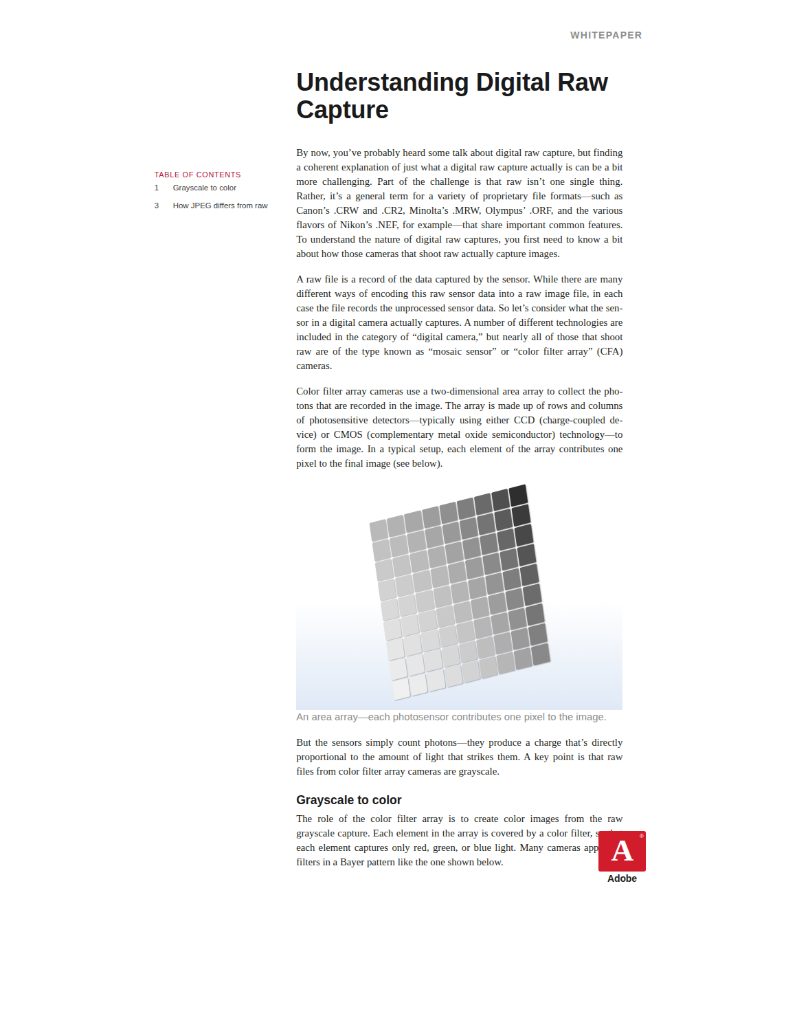WHITEPAPER
TABLE OF CONTENTS
1 Grayscale to color
3 How JPEG differs from raw
Understanding Digital Raw Capture
By now, you’ve probably heard some talk about digital raw capture, but finding a coherent explanation of just what a digital raw capture actually is can be a bit more challenging. Part of the challenge is that raw isn’t one single thing. Rather, it’s a general term for a variety of proprietary file formats—such as Canon’s .CRW and .CR2, Minolta’s .MRW, Olympus’ .ORF, and the various flavors of Nikon’s .NEF, for example—that share important common features. To understand the nature of digital raw captures, you first need to know a bit about how those cameras that shoot raw actually capture images.
A raw file is a record of the data captured by the sensor. While there are many different ways of encoding this raw sensor data into a raw image file, in each case the file records the unprocessed sensor data. So let’s consider what the sensor in a digital camera actually captures. A number of different technologies are included in the category of “digital camera,” but nearly all of those that shoot raw are of the type known as “mosaic sensor” or “color filter array” (CFA) cameras.
Color filter array cameras use a two-dimensional area array to collect the photons that are recorded in the image. The array is made up of rows and columns of photosensitive detectors—typically using either CCD (charge-coupled device) or CMOS (complementary metal oxide semiconductor) technology—to form the image. In a typical setup, each element of the array contributes one pixel to the final image (see below).
An area array—each photosensor contributes one pixel to the image.
But the sensors simply count photons—they produce a charge that’s directly proportional to the amount of light that strikes them. A key point is that raw files from color filter array cameras are grayscale.
Grayscale to color
The role of the color filter array is to create color images from the raw grayscale capture. Each element in the array is covered by a color filter, so that each element captures only red, green, or blue light. Many cameras apply the filters in a Bayer pattern like the one shown below.
A®
Adobe